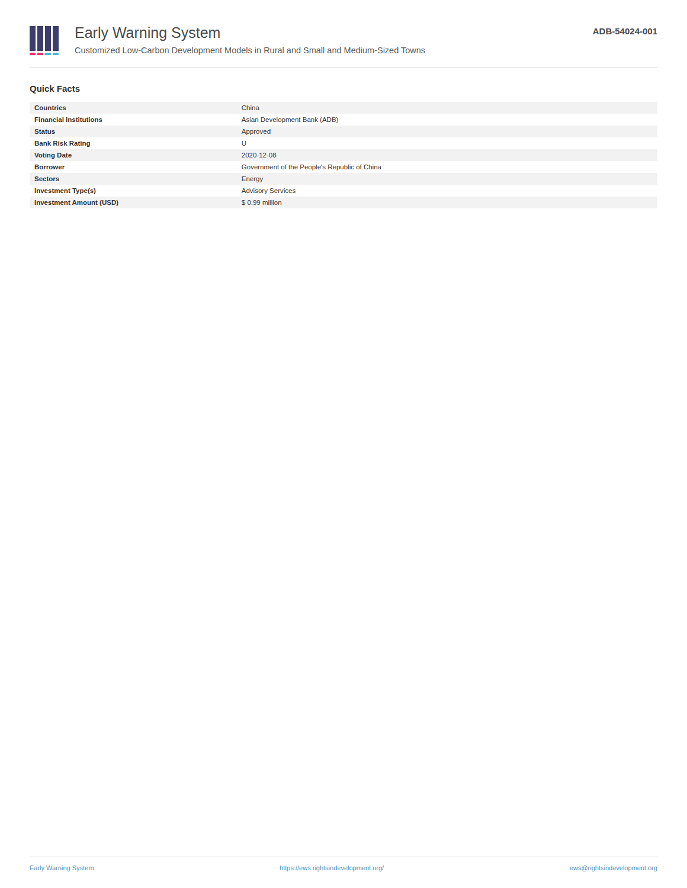Early Warning System
Customized Low-Carbon Development Models in Rural and Small and Medium-Sized Towns
ADB-54024-001
Quick Facts
| Countries | China |
| Financial Institutions | Asian Development Bank (ADB) |
| Status | Approved |
| Bank Risk Rating | U |
| Voting Date | 2020-12-08 |
| Borrower | Government of the People's Republic of China |
| Sectors | Energy |
| Investment Type(s) | Advisory Services |
| Investment Amount (USD) | $ 0.99 million |
Early Warning System
https://ews.rightsindevelopment.org/
ews@rightsindevelopment.org